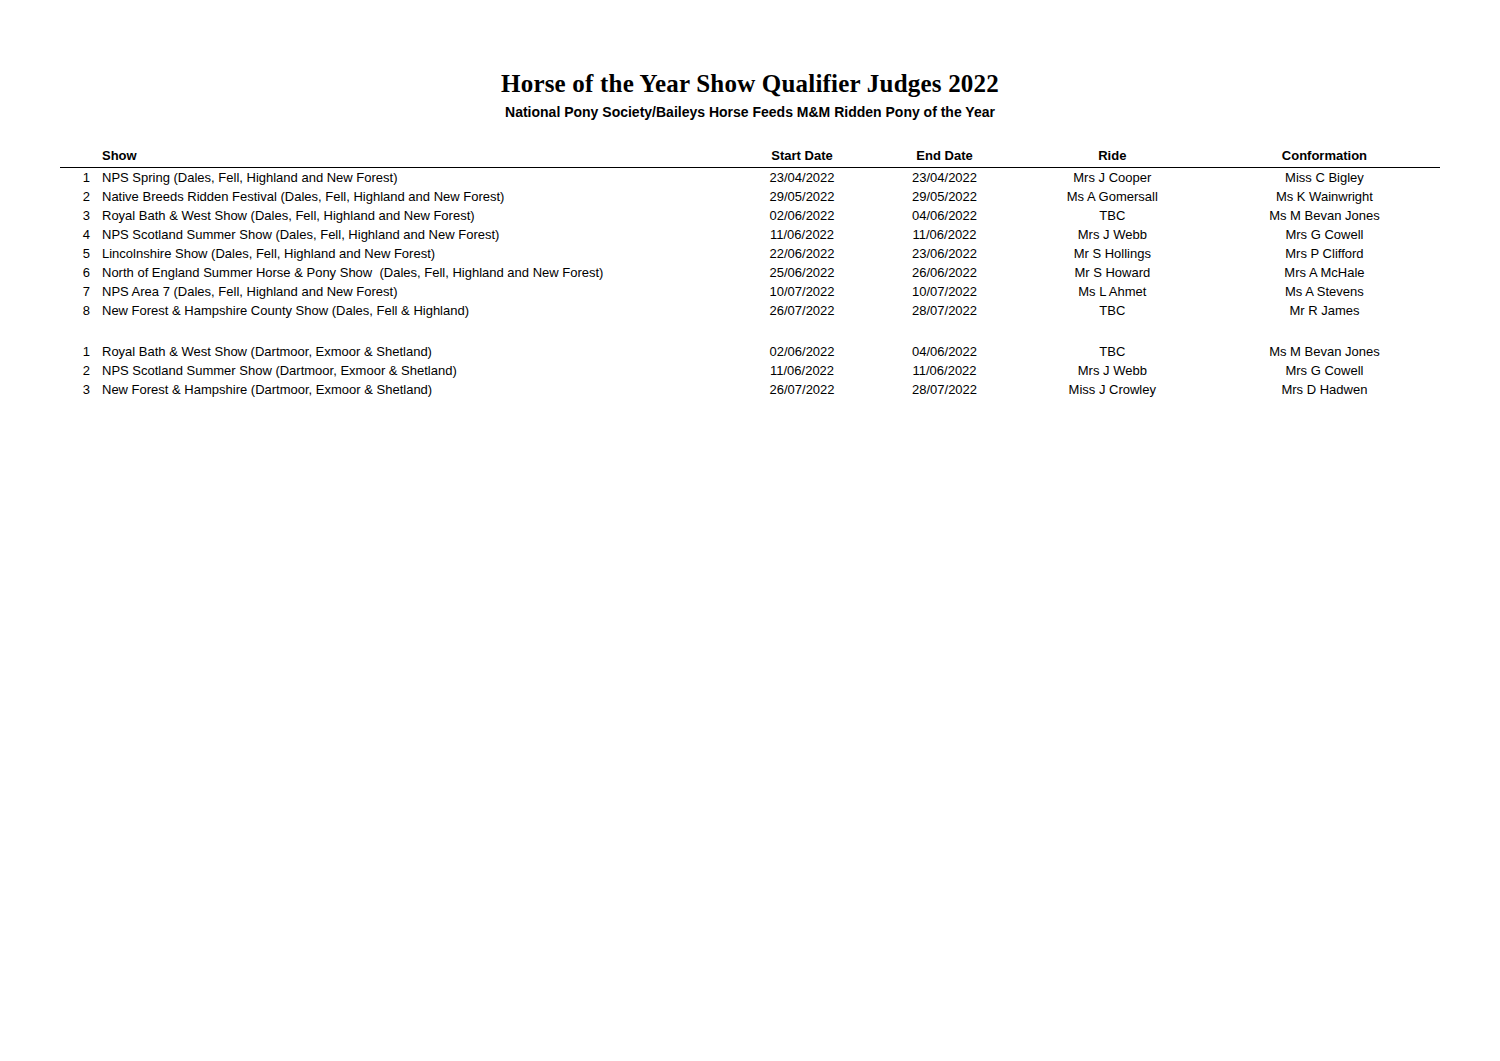Horse of the Year Show Qualifier Judges 2022
National Pony Society/Baileys Horse Feeds M&M Ridden Pony of the Year
| | Show | Start Date | End Date | Ride | Conformation |
| --- | --- | --- | --- | --- | --- |
| 1 | NPS Spring (Dales, Fell, Highland and New Forest) | 23/04/2022 | 23/04/2022 | Mrs J Cooper | Miss C Bigley |
| 2 | Native Breeds Ridden Festival (Dales, Fell, Highland and New Forest) | 29/05/2022 | 29/05/2022 | Ms A Gomersall | Ms K Wainwright |
| 3 | Royal Bath & West Show (Dales, Fell, Highland and New Forest) | 02/06/2022 | 04/06/2022 | TBC | Ms M Bevan Jones |
| 4 | NPS Scotland Summer Show (Dales, Fell, Highland and New Forest) | 11/06/2022 | 11/06/2022 | Mrs J Webb | Mrs G Cowell |
| 5 | Lincolnshire Show (Dales, Fell, Highland and New Forest) | 22/06/2022 | 23/06/2022 | Mr S Hollings | Mrs P Clifford |
| 6 | North of England Summer Horse & Pony Show (Dales, Fell, Highland and New Forest) | 25/06/2022 | 26/06/2022 | Mr S Howard | Mrs A McHale |
| 7 | NPS Area 7 (Dales, Fell, Highland and New Forest) | 10/07/2022 | 10/07/2022 | Ms L Ahmet | Ms A Stevens |
| 8 | New Forest & Hampshire County Show (Dales, Fell & Highland) | 26/07/2022 | 28/07/2022 | TBC | Mr R James |
| 1 | Royal Bath & West Show (Dartmoor, Exmoor & Shetland) | 02/06/2022 | 04/06/2022 | TBC | Ms M Bevan Jones |
| 2 | NPS Scotland Summer Show (Dartmoor, Exmoor & Shetland) | 11/06/2022 | 11/06/2022 | Mrs J Webb | Mrs G Cowell |
| 3 | New Forest & Hampshire (Dartmoor, Exmoor & Shetland) | 26/07/2022 | 28/07/2022 | Miss J Crowley | Mrs D Hadwen |